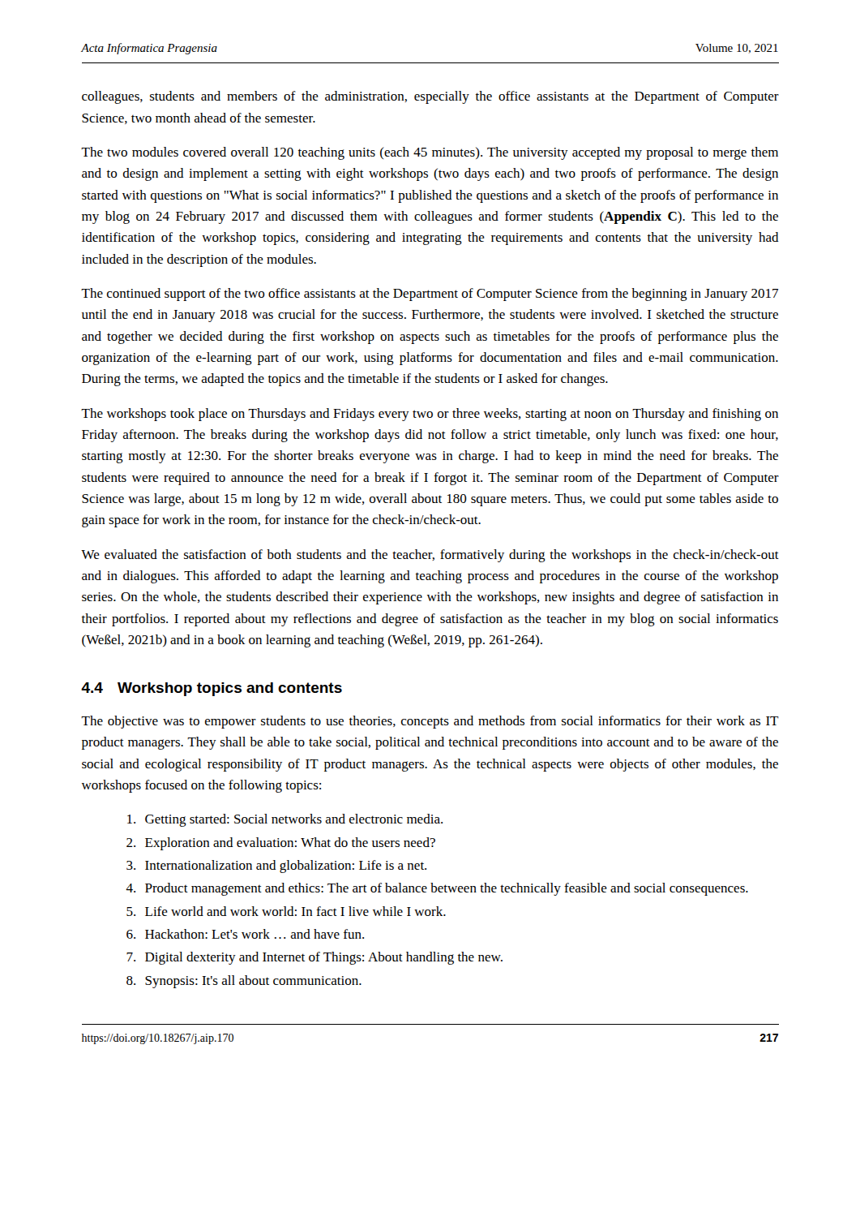Acta Informatica Pragensia Volume 10, 2021
colleagues, students and members of the administration, especially the office assistants at the Department of Computer Science, two month ahead of the semester.
The two modules covered overall 120 teaching units (each 45 minutes). The university accepted my proposal to merge them and to design and implement a setting with eight workshops (two days each) and two proofs of performance. The design started with questions on "What is social informatics?" I published the questions and a sketch of the proofs of performance in my blog on 24 February 2017 and discussed them with colleagues and former students (Appendix C). This led to the identification of the workshop topics, considering and integrating the requirements and contents that the university had included in the description of the modules.
The continued support of the two office assistants at the Department of Computer Science from the beginning in January 2017 until the end in January 2018 was crucial for the success. Furthermore, the students were involved. I sketched the structure and together we decided during the first workshop on aspects such as timetables for the proofs of performance plus the organization of the e-learning part of our work, using platforms for documentation and files and e-mail communication. During the terms, we adapted the topics and the timetable if the students or I asked for changes.
The workshops took place on Thursdays and Fridays every two or three weeks, starting at noon on Thursday and finishing on Friday afternoon. The breaks during the workshop days did not follow a strict timetable, only lunch was fixed: one hour, starting mostly at 12:30. For the shorter breaks everyone was in charge. I had to keep in mind the need for breaks. The students were required to announce the need for a break if I forgot it. The seminar room of the Department of Computer Science was large, about 15 m long by 12 m wide, overall about 180 square meters. Thus, we could put some tables aside to gain space for work in the room, for instance for the check-in/check-out.
We evaluated the satisfaction of both students and the teacher, formatively during the workshops in the check-in/check-out and in dialogues. This afforded to adapt the learning and teaching process and procedures in the course of the workshop series. On the whole, the students described their experience with the workshops, new insights and degree of satisfaction in their portfolios. I reported about my reflections and degree of satisfaction as the teacher in my blog on social informatics (Weßel, 2021b) and in a book on learning and teaching (Weßel, 2019, pp. 261-264).
4.4 Workshop topics and contents
The objective was to empower students to use theories, concepts and methods from social informatics for their work as IT product managers. They shall be able to take social, political and technical preconditions into account and to be aware of the social and ecological responsibility of IT product managers. As the technical aspects were objects of other modules, the workshops focused on the following topics:
Getting started: Social networks and electronic media.
Exploration and evaluation: What do the users need?
Internationalization and globalization: Life is a net.
Product management and ethics: The art of balance between the technically feasible and social consequences.
Life world and work world: In fact I live while I work.
Hackathon: Let's work … and have fun.
Digital dexterity and Internet of Things: About handling the new.
Synopsis: It's all about communication.
https://doi.org/10.18267/j.aip.170 217